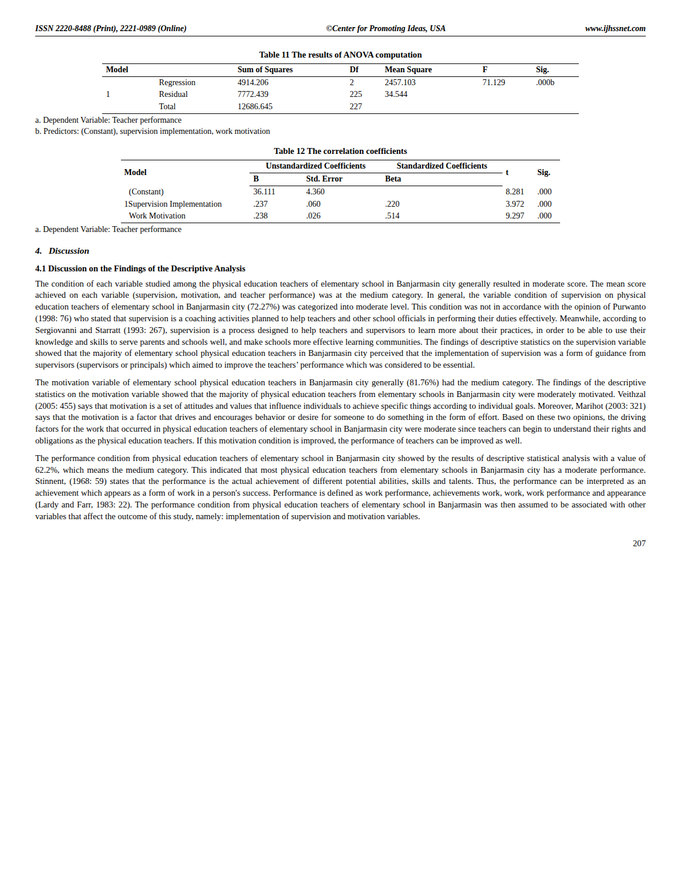ISSN 2220-8488 (Print), 2221-0989 (Online) ©Center for Promoting Ideas, USA www.ijhssnet.com
Table 11 The results of ANOVA computation
| Model | | Sum of Squares | Df | Mean Square | F | Sig. |
| --- | --- | --- | --- | --- | --- | --- |
| | Regression | 4914.206 | 2 | 2457.103 | 71.129 | .000b |
| 1 | Residual | 7772.439 | 225 | 34.544 | | |
| | Total | 12686.645 | 227 | | | |
a. Dependent Variable: Teacher performance
b. Predictors: (Constant), supervision implementation, work motivation
Table 12 The correlation coefficients
| Model | Unstandardized Coefficients | Standardized Coefficients | t | Sig. |
| --- | --- | --- | --- | --- |
| B | Std. Error | Beta |
| (Constant) | 36.111 | 4.360 | | 8.281 | .000 |
| 1Supervision Implementation | .237 | .060 | .220 | 3.972 | .000 |
| Work Motivation | .238 | .026 | .514 | 9.297 | .000 |
a. Dependent Variable: Teacher performance
4. Discussion
4.1 Discussion on the Findings of the Descriptive Analysis
The condition of each variable studied among the physical education teachers of elementary school in Banjarmasin city generally resulted in moderate score. The mean score achieved on each variable (supervision, motivation, and teacher performance) was at the medium category. In general, the variable condition of supervision on physical education teachers of elementary school in Banjarmasin city (72.27%) was categorized into moderate level. This condition was not in accordance with the opinion of Purwanto (1998: 76) who stated that supervision is a coaching activities planned to help teachers and other school officials in performing their duties effectively. Meanwhile, according to Sergiovanni and Starratt (1993: 267), supervision is a process designed to help teachers and supervisors to learn more about their practices, in order to be able to use their knowledge and skills to serve parents and schools well, and make schools more effective learning communities. The findings of descriptive statistics on the supervision variable showed that the majority of elementary school physical education teachers in Banjarmasin city perceived that the implementation of supervision was a form of guidance from supervisors (supervisors or principals) which aimed to improve the teachers’ performance which was considered to be essential.
The motivation variable of elementary school physical education teachers in Banjarmasin city generally (81.76%) had the medium category. The findings of the descriptive statistics on the motivation variable showed that the majority of physical education teachers from elementary schools in Banjarmasin city were moderately motivated. Veithzal (2005: 455) says that motivation is a set of attitudes and values that influence individuals to achieve specific things according to individual goals. Moreover, Marihot (2003: 321) says that the motivation is a factor that drives and encourages behavior or desire for someone to do something in the form of effort. Based on these two opinions, the driving factors for the work that occurred in physical education teachers of elementary school in Banjarmasin city were moderate since teachers can begin to understand their rights and obligations as the physical education teachers. If this motivation condition is improved, the performance of teachers can be improved as well.
The performance condition from physical education teachers of elementary school in Banjarmasin city showed by the results of descriptive statistical analysis with a value of 62.2%, which means the medium category. This indicated that most physical education teachers from elementary schools in Banjarmasin city has a moderate performance. Stinnent, (1968: 59) states that the performance is the actual achievement of different potential abilities, skills and talents. Thus, the performance can be interpreted as an achievement which appears as a form of work in a person's success. Performance is defined as work performance, achievements work, work, work performance and appearance (Lardy and Farr, 1983: 22). The performance condition from physical education teachers of elementary school in Banjarmasin was then assumed to be associated with other variables that affect the outcome of this study, namely: implementation of supervision and motivation variables.
207